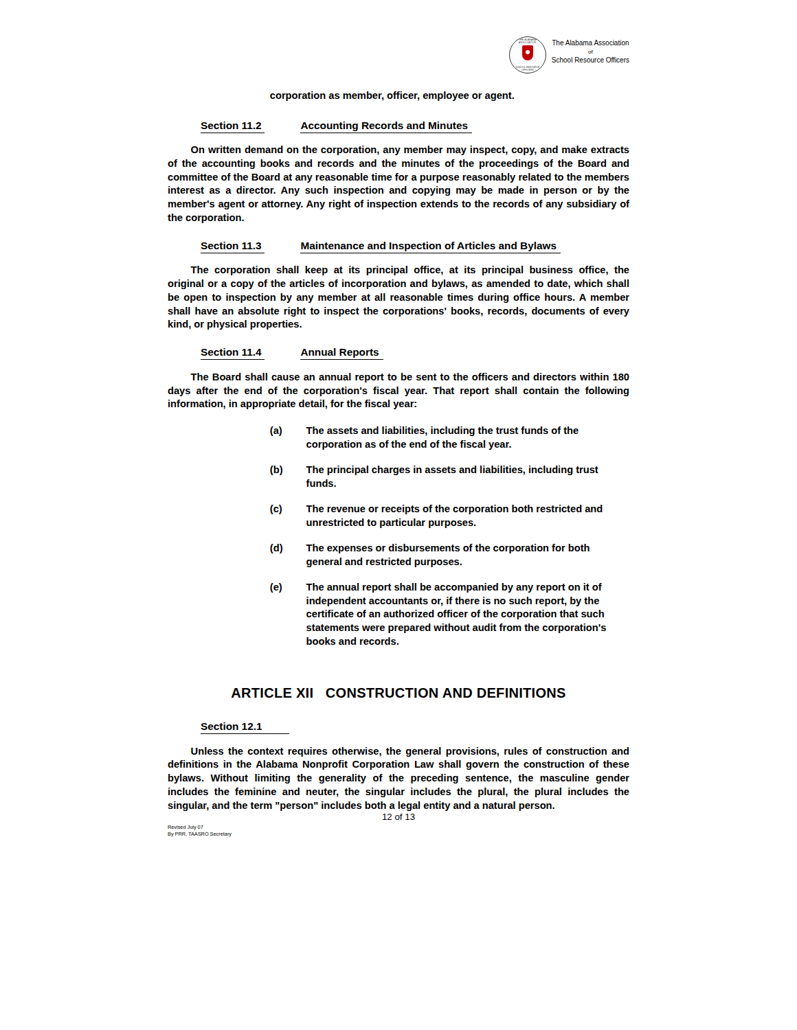THE ALABAMA ASSOCIATION
SCHOOL RESOURCE OFFICERS
The Alabama Association
of
School Resource Officers
corporation as member, officer, employee or agent.
Section 11.2 Accounting Records and Minutes
On written demand on the corporation, any member may inspect, copy, and make extracts of the accounting books and records and the minutes of the proceedings of the Board and committee of the Board at any reasonable time for a purpose reasonably related to the members interest as a director. Any such inspection and copying may be made in person or by the member's agent or attorney. Any right of inspection extends to the records of any subsidiary of the corporation.
Section 11.3 Maintenance and Inspection of Articles and Bylaws
The corporation shall keep at its principal office, at its principal business office, the original or a copy of the articles of incorporation and bylaws, as amended to date, which shall be open to inspection by any member at all reasonable times during office hours. A member shall have an absolute right to inspect the corporations' books, records, documents of every kind, or physical properties.
Section 11.4 Annual Reports
The Board shall cause an annual report to be sent to the officers and directors within 180 days after the end of the corporation's fiscal year. That report shall contain the following information, in appropriate detail, for the fiscal year:
(a) The assets and liabilities, including the trust funds of the corporation as of the end of the fiscal year.
(b) The principal charges in assets and liabilities, including trust funds.
(c) The revenue or receipts of the corporation both restricted and unrestricted to particular purposes.
(d) The expenses or disbursements of the corporation for both general and restricted purposes.
(e) The annual report shall be accompanied by any report on it of independent accountants or, if there is no such report, by the certificate of an authorized officer of the corporation that such statements were prepared without audit from the corporation's books and records.
ARTICLE XII CONSTRUCTION AND DEFINITIONS
Section 12.1
Unless the context requires otherwise, the general provisions, rules of construction and definitions in the Alabama Nonprofit Corporation Law shall govern the construction of these bylaws. Without limiting the generality of the preceding sentence, the masculine gender includes the feminine and neuter, the singular includes the plural, the plural includes the singular, and the term "person" includes both a legal entity and a natural person.
12 of 13
Revised July 07
By PRR, TAASRO Secretary